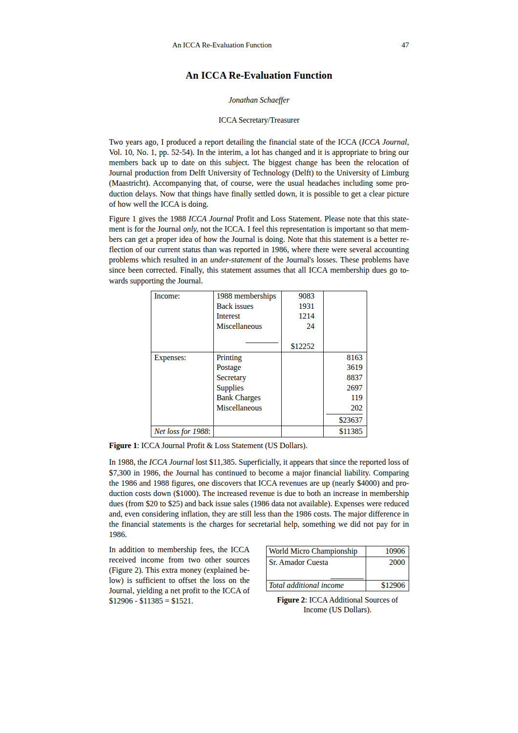An ICCA Re-Evaluation Function 47
An ICCA Re-Evaluation Function
Jonathan Schaeffer
ICCA Secretary/Treasurer
Two years ago, I produced a report detailing the financial state of the ICCA (ICCA Journal, Vol. 10, No. 1, pp. 52-54). In the interim, a lot has changed and it is appropriate to bring our members back up to date on this subject. The biggest change has been the relocation of Journal production from Delft University of Technology (Delft) to the University of Limburg (Maastricht). Accompanying that, of course, were the usual headaches including some production delays. Now that things have finally settled down, it is possible to get a clear picture of how well the ICCA is doing.
Figure 1 gives the 1988 ICCA Journal Profit and Loss Statement. Please note that this statement is for the Journal only, not the ICCA. I feel this representation is important so that members can get a proper idea of how the Journal is doing. Note that this statement is a better reflection of our current status than was reported in 1986, where there were several accounting problems which resulted in an under-statement of the Journal's losses. These problems have since been corrected. Finally, this statement assumes that all ICCA membership dues go towards supporting the Journal.
| Income: | 1988 memberships Back issues Interest Miscellaneous | 9083 1931 1214 24 $12252 | |
| Expenses: | Printing Postage Secretary Supplies Bank Charges Miscellaneous | | 8163 3619 8837 2697 119 202 $23637 |
| Net loss for 1988 : | | | $11385 |
Figure 1: ICCA Journal Profit & Loss Statement (US Dollars).
In 1988, the ICCA Journal lost $11,385. Superficially, it appears that since the reported loss of $7,300 in 1986, the Journal has continued to become a major financial liability. Comparing the 1986 and 1988 figures, one discovers that ICCA revenues are up (nearly $4000) and production costs down ($1000). The increased revenue is due to both an increase in membership dues (from $20 to $25) and back issue sales (1986 data not available). Expenses were reduced and, even considering inflation, they are still less than the 1986 costs. The major difference in the financial statements is the charges for secretarial help, something we did not pay for in 1986.
| World Micro Championship | 10906 |
| Sr. Amador Cuesta | 2000 |
| Total additional income | $12906 |
Figure 2: ICCA Additional Sources of Income (US Dollars).
In addition to membership fees, the ICCA received income from two other sources (Figure 2). This extra money (explained below) is sufficient to offset the loss on the Journal, yielding a net profit to the ICCA of $12906 - $11385 = $1521.